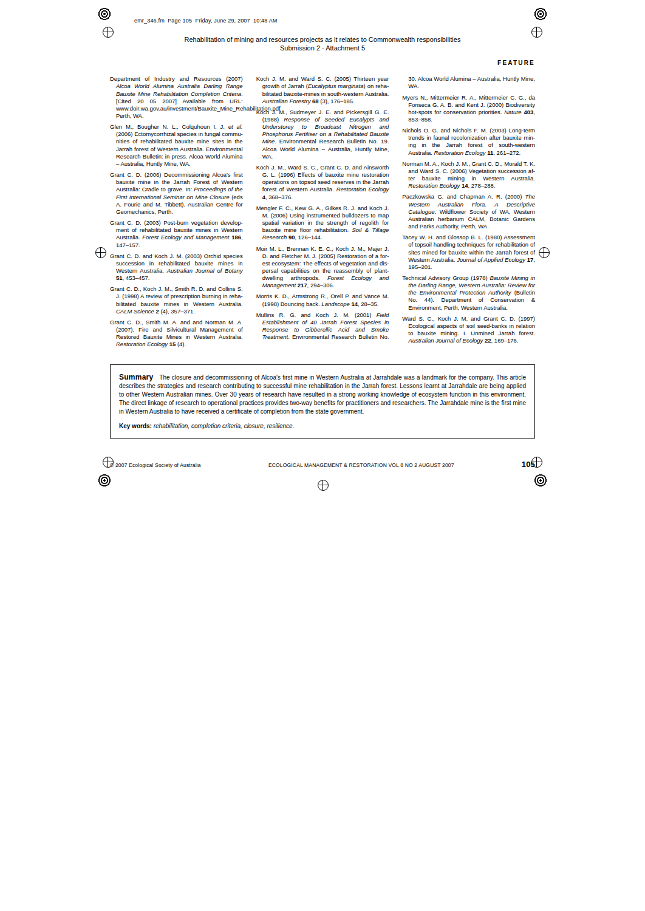emr_346.fm Page 105 Friday, June 29, 2007 10:48 AM
Rehabilitation of mining and resources projects as it relates to Commonwealth responsibilities
Submission 2 - Attachment 5
FEATURE
Department of Industry and Resources (2007) Alcoa World Alumina Australia Darling Range Bauxite Mine Rehabilitation Completion Criteria. [Cited 20 05 2007] Available from URL: www.doir.wa.gov.au/investment/Bauxite_Mine_Rehabilitation.pdf Perth, WA.
Glen M., Bougher N. L., Colquhoun I. J. et al. (2006) Ectomycorrhizal species in fungal communities of rehabilitated bauxite mine sites in the Jarrah forest of Western Australia. Environmental Research Bulletin: in press. Alcoa World Alumina – Australia, Huntly Mine, WA.
Grant C. D. (2006) Decommissioning Alcoa's first bauxite mine in the Jarrah Forest of Western Australia: Cradle to grave. In: Proceedings of the First International Seminar on Mine Closure (eds A. Fourie and M. Tibbett). Australian Centre for Geomechanics, Perth.
Grant C. D. (2003) Post-burn vegetation development of rehabilitated bauxite mines in Western Australia. Forest Ecology and Management 186, 147–157.
Grant C. D. and Koch J. M. (2003) Orchid species succession in rehabilitated bauxite mines in Western Australia. Australian Journal of Botany 51, 453–457.
Grant C. D., Koch J. M., Smith R. D. and Collins S. J. (1998) A review of prescription burning in rehabilitated bauxite mines in Western Australia. CALM Science 2 (4), 357–371.
Grant C. D., Smith M. A. and and Norman M. A. (2007). Fire and Silvicultural Management of Restored Bauxite Mines in Western Australia. Restoration Ecology 15 (4).
Koch J. M. and Ward S. C. (2005) Thirteen year growth of Jarrah (Eucalyptus marginata) on rehabilitated bauxite-mines in south-western Australia. Australian Forestry 68 (3), 176–185.
Koch J. M., Sudmeyer J. E. and Pickersgill G. E. (1988) Response of Seeded Eucalypts and Understorey to Broadcast Nitrogen and Phosphorus Fertiliser on a Rehabilitated Bauxite Mine. Environmental Research Bulletin No. 19. Alcoa World Alumina – Australia, Huntly Mine, WA.
Koch J. M., Ward S. C., Grant C. D. and Ainsworth G. L. (1996) Effects of bauxite mine restoration operations on topsoil seed reserves in the Jarrah forest of Western Australia. Restoration Ecology 4, 368–376.
Mengler F. C., Kew G. A., Gilkes R. J. and Koch J. M. (2006) Using instrumented bulldozers to map spatial variation in the strength of regolith for bauxite mine floor rehabilitation. Soil & Tillage Research 90, 126–144.
Moir M. L., Brennan K. E. C., Koch J. M., Majer J. D. and Fletcher M. J. (2005) Restoration of a forest ecosystem: The effects of vegetation and dispersal capabilities on the reassembly of plant-dwelling arthropods. Forest Ecology and Management 217, 294–306.
Morris K. D., Armstrong R., Orell P. and Vance M. (1998) Bouncing back. Landscope 14, 28–35.
Mullins R. G. and Koch J. M. (2001) Field Establishment of 40 Jarrah Forest Species in Response to Gibberellic Acid and Smoke Treatment. Environmental Research Bulletin No. 30. Alcoa World Alumina – Australia, Huntly Mine, WA.
Myers N., Mittermeier R. A., Mittermeier C. G., da Fonseca G. A. B. and Kent J. (2000) Biodiversity hot-spots for conservation priorities. Nature 403, 853–858.
Nichols O. G. and Nichols F. M. (2003) Long-term trends in faunal recolonization after bauxite mining in the Jarrah forest of south-western Australia. Restoration Ecology 11, 261–272.
Norman M. A., Koch J. M., Grant C. D., Morald T. K. and Ward S. C. (2006) Vegetation succession after bauxite mining in Western Australia. Restoration Ecology 14, 278–288.
Paczkowska G. and Chapman A. R. (2000) The Western Australian Flora. A Descriptive Catalogue. Wildflower Society of WA, Western Australian herbarium CALM, Botanic Gardens and Parks Authority, Perth, WA.
Tacey W. H. and Glossop B. L. (1980) Assessment of topsoil handling techniques for rehabilitation of sites mined for bauxite within the Jarrah forest of Western Australia. Journal of Applied Ecology 17, 195–201.
Technical Advisory Group (1978) Bauxite Mining in the Darling Range, Western Australia: Review for the Environmental Protection Authority (Bulletin No. 44). Department of Conservation & Environment, Perth, Western Australia.
Ward S. C., Koch J. M. and Grant C. D. (1997) Ecological aspects of soil seed-banks in relation to bauxite mining. I. Unmined Jarrah forest. Australian Journal of Ecology 22, 169–176.
Summary The closure and decommissioning of Alcoa's first mine in Western Australia at Jarrahdale was a landmark for the company. This article describes the strategies and research contributing to successful mine rehabilitation in the Jarrah forest. Lessons learnt at Jarrahdale are being applied to other Western Australian mines. Over 30 years of research have resulted in a strong working knowledge of ecosystem function in this environment. The direct linkage of research to operational practices provides two-way benefits for practitioners and researchers. The Jarrahdale mine is the first mine in Western Australia to have received a certificate of completion from the state government.
Key words: rehabilitation, completion criteria, closure, resilience.
© 2007 Ecological Society of Australia
ECOLOGICAL MANAGEMENT & RESTORATION VOL 8 NO 2 AUGUST 2007
105